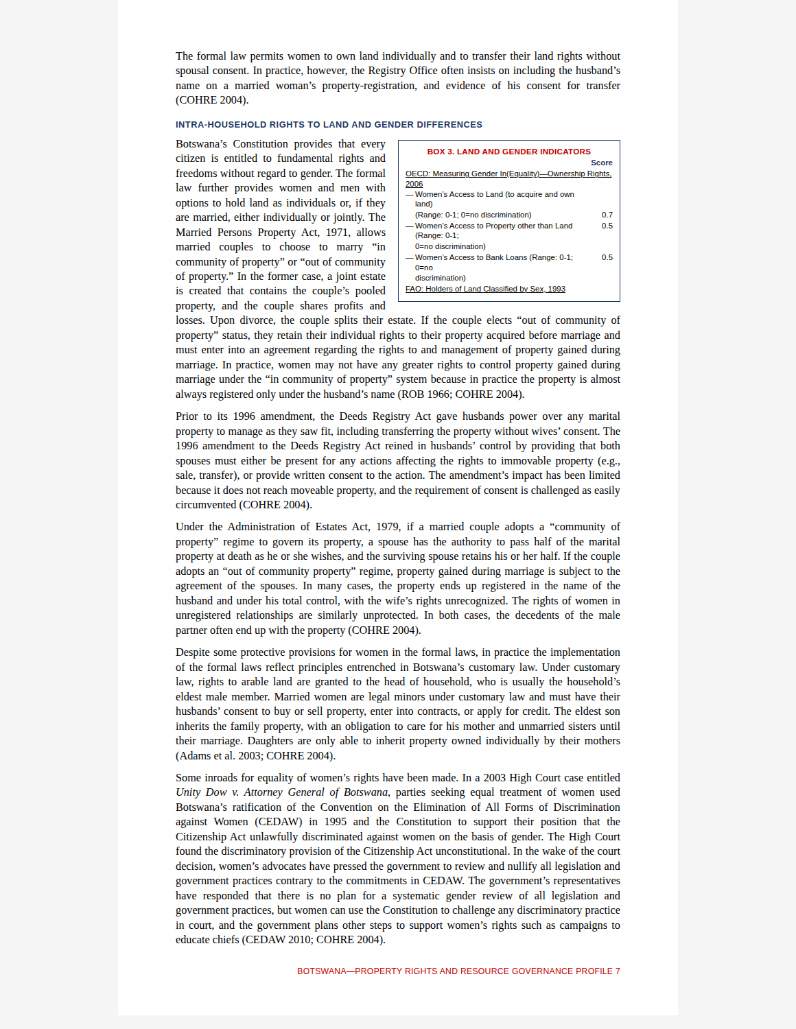The formal law permits women to own land individually and to transfer their land rights without spousal consent. In practice, however, the Registry Office often insists on including the husband’s name on a married woman’s property-registration, and evidence of his consent for transfer (COHRE 2004).
Intra-Household Rights to Land and Gender Differences
BOX 3. LAND AND GENDER INDICATORS
Score
OECD: Measuring Gender In(Equality)—Ownership Rights, 2006
| — | Women’s Access to Land (to acquire and own land) | |
| | (Range: 0-1; 0=no discrimination) | 0.7 |
| — | Women’s Access to Property other than Land (Range: 0-1; | 0.5 |
| | 0=no discrimination) | |
| — | Women’s Access to Bank Loans (Range: 0-1; 0=no | 0.5 |
| | discrimination) | |
FAO: Holders of Land Classified by Sex, 1993
Botswana’s Constitution provides that every citizen is entitled to fundamental rights and freedoms without regard to gender. The formal law further provides women and men with options to hold land as individuals or, if they are married, either individually or jointly. The Married Persons Property Act, 1971, allows married couples to choose to marry “in community of property” or “out of community of property.” In the former case, a joint estate is created that contains the couple’s pooled property, and the couple shares profits and losses. Upon divorce, the couple splits their estate. If the couple elects “out of community of property” status, they retain their individual rights to their property acquired before marriage and must enter into an agreement regarding the rights to and management of property gained during marriage. In practice, women may not have any greater rights to control property gained during marriage under the “in community of property” system because in practice the property is almost always registered only under the husband’s name (ROB 1966; COHRE 2004).
Prior to its 1996 amendment, the Deeds Registry Act gave husbands power over any marital property to manage as they saw fit, including transferring the property without wives’ consent. The 1996 amendment to the Deeds Registry Act reined in husbands’ control by providing that both spouses must either be present for any actions affecting the rights to immovable property (e.g., sale, transfer), or provide written consent to the action. The amendment’s impact has been limited because it does not reach moveable property, and the requirement of consent is challenged as easily circumvented (COHRE 2004).
Under the Administration of Estates Act, 1979, if a married couple adopts a “community of property” regime to govern its property, a spouse has the authority to pass half of the marital property at death as he or she wishes, and the surviving spouse retains his or her half. If the couple adopts an “out of community property” regime, property gained during marriage is subject to the agreement of the spouses. In many cases, the property ends up registered in the name of the husband and under his total control, with the wife’s rights unrecognized. The rights of women in unregistered relationships are similarly unprotected. In both cases, the decedents of the male partner often end up with the property (COHRE 2004).
Despite some protective provisions for women in the formal laws, in practice the implementation of the formal laws reflect principles entrenched in Botswana’s customary law. Under customary law, rights to arable land are granted to the head of household, who is usually the household’s eldest male member. Married women are legal minors under customary law and must have their husbands’ consent to buy or sell property, enter into contracts, or apply for credit. The eldest son inherits the family property, with an obligation to care for his mother and unmarried sisters until their marriage. Daughters are only able to inherit property owned individually by their mothers (Adams et al. 2003; COHRE 2004).
Some inroads for equality of women’s rights have been made. In a 2003 High Court case entitled Unity Dow v. Attorney General of Botswana, parties seeking equal treatment of women used Botswana’s ratification of the Convention on the Elimination of All Forms of Discrimination against Women (CEDAW) in 1995 and the Constitution to support their position that the Citizenship Act unlawfully discriminated against women on the basis of gender. The High Court found the discriminatory provision of the Citizenship Act unconstitutional. In the wake of the court decision, women’s advocates have pressed the government to review and nullify all legislation and government practices contrary to the commitments in CEDAW. The government’s representatives have responded that there is no plan for a systematic gender review of all legislation and government practices, but women can use the Constitution to challenge any discriminatory practice in court, and the government plans other steps to support women’s rights such as campaigns to educate chiefs (CEDAW 2010; COHRE 2004).
BOTSWANA—PROPERTY RIGHTS AND RESOURCE GOVERNANCE PROFILE 7